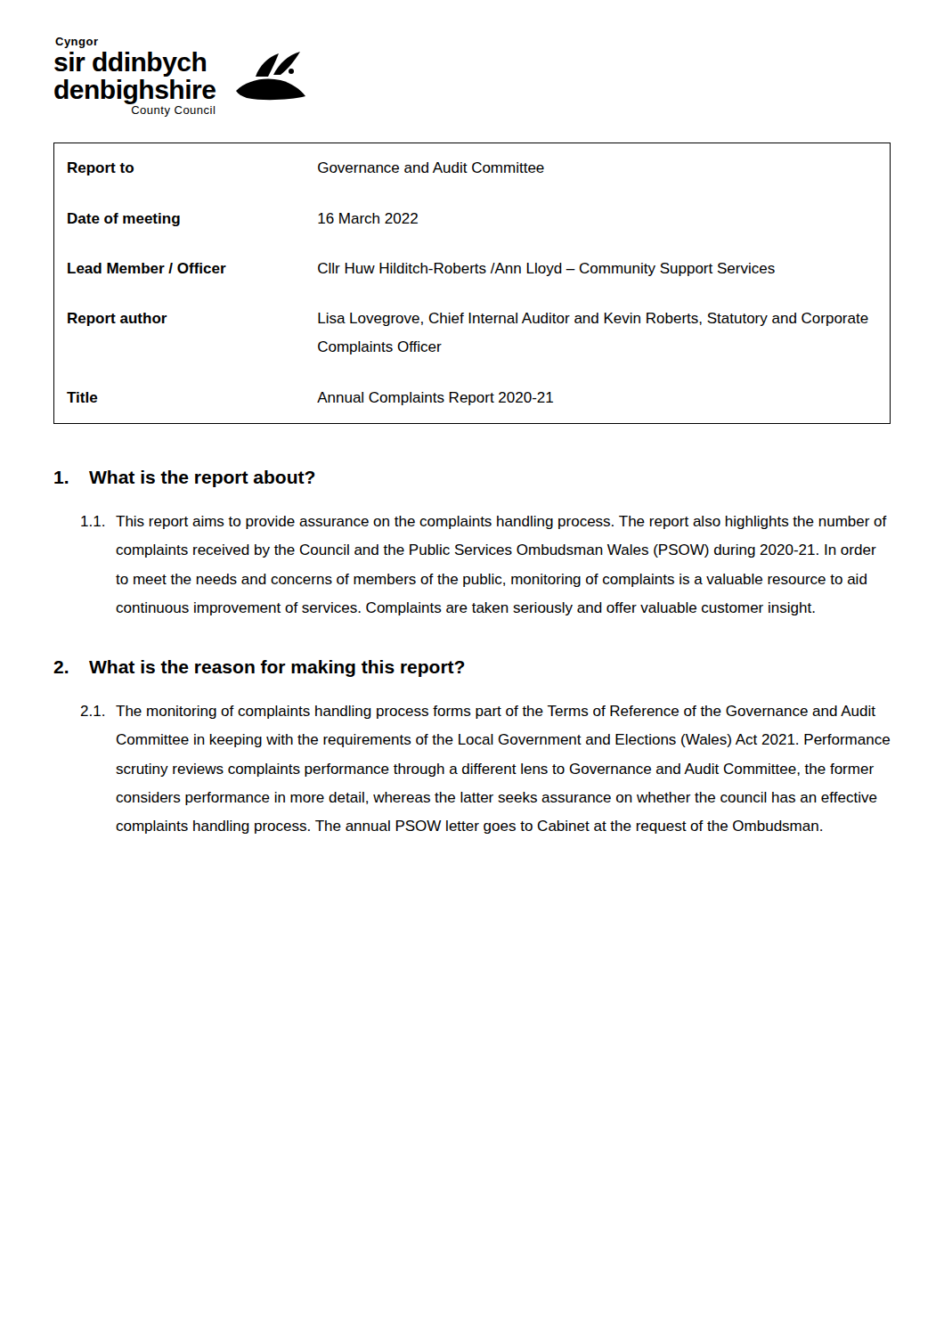Cyngor sir ddinbych
denbighshire County Council
| Report to | Governance and Audit Committee |
| Date of meeting | 16 March 2022 |
| Lead Member / Officer | Cllr Huw Hilditch-Roberts /Ann Lloyd – Community Support Services |
| Report author | Lisa Lovegrove, Chief Internal Auditor and Kevin Roberts, Statutory and Corporate Complaints Officer |
| Title | Annual Complaints Report 2020-21 |
1. What is the report about?
1.1.
This report aims to provide assurance on the complaints handling process. The report also highlights the number of complaints received by the Council and the Public Services Ombudsman Wales (PSOW) during 2020-21. In order to meet the needs and concerns of members of the public, monitoring of complaints is a valuable resource to aid continuous improvement of services. Complaints are taken seriously and offer valuable customer insight.
2. What is the reason for making this report?
2.1.
The monitoring of complaints handling process forms part of the Terms of Reference of the Governance and Audit Committee in keeping with the requirements of the Local Government and Elections (Wales) Act 2021. Performance scrutiny reviews complaints performance through a different lens to Governance and Audit Committee, the former considers performance in more detail, whereas the latter seeks assurance on whether the council has an effective complaints handling process. The annual PSOW letter goes to Cabinet at the request of the Ombudsman.